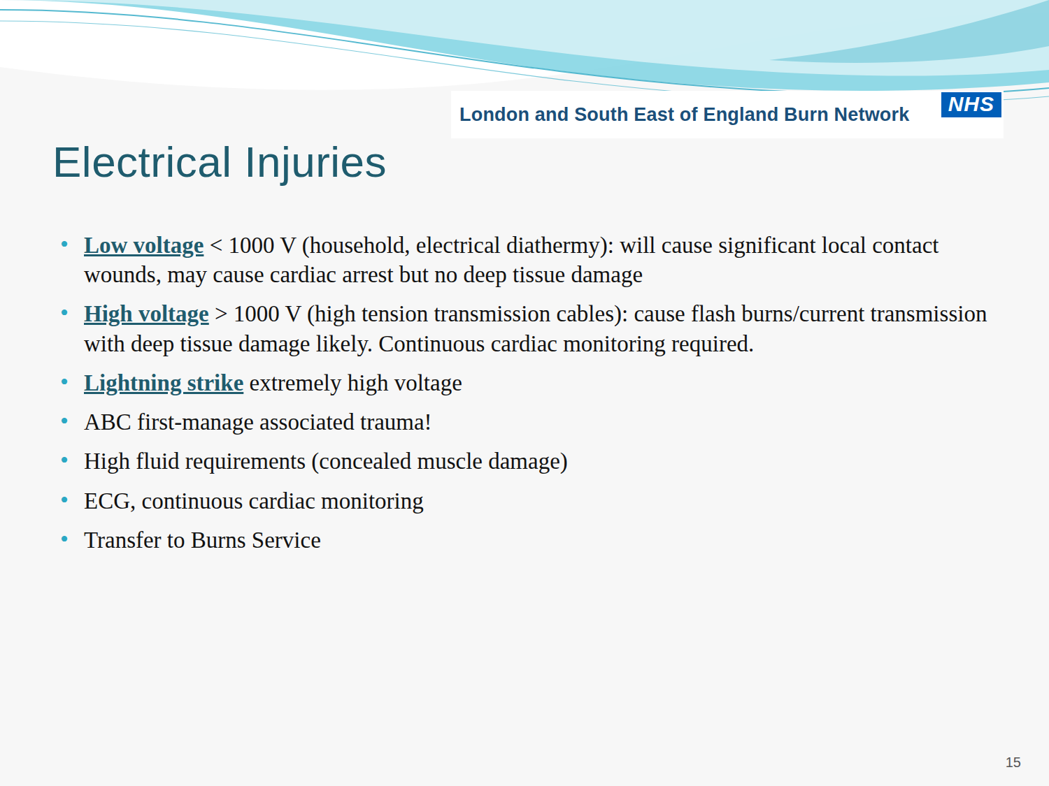London and South East of England Burn Network
NHS
Electrical Injuries
Low voltage < 1000 V (household, electrical diathermy): will cause significant local contact wounds, may cause cardiac arrest but no deep tissue damage
High voltage > 1000 V (high tension transmission cables): cause flash burns/current transmission with deep tissue damage likely. Continuous cardiac monitoring required.
Lightning strike extremely high voltage
ABC first-manage associated trauma!
High fluid requirements (concealed muscle damage)
ECG, continuous cardiac monitoring
Transfer to Burns Service
15